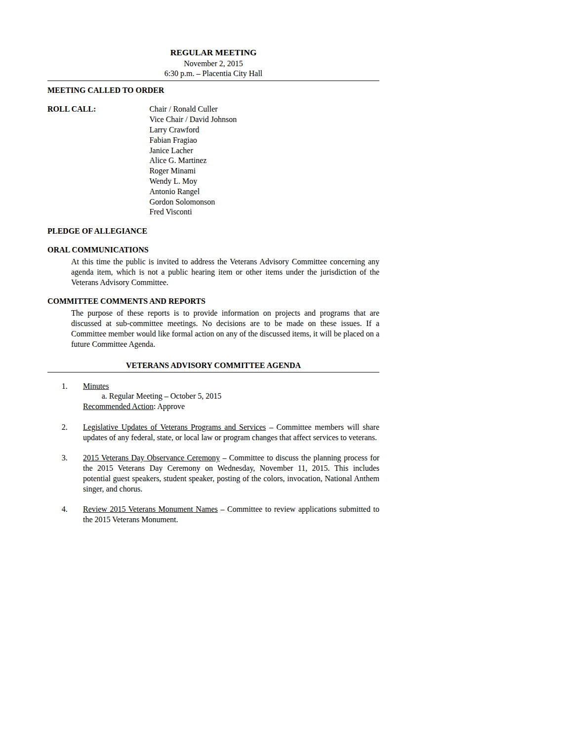REGULAR MEETING
November 2, 2015
6:30 p.m. – Placentia City Hall
MEETING CALLED TO ORDER
ROLL CALL:
Chair / Ronald Culler
Vice Chair / David Johnson
Larry Crawford
Fabian Fragiao
Janice Lacher
Alice G. Martinez
Roger Minami
Wendy L. Moy
Antonio Rangel
Gordon Solomonson
Fred Visconti
PLEDGE OF ALLEGIANCE
ORAL COMMUNICATIONS
At this time the public is invited to address the Veterans Advisory Committee concerning any agenda item, which is not a public hearing item or other items under the jurisdiction of the Veterans Advisory Committee.
COMMITTEE COMMENTS AND REPORTS
The purpose of these reports is to provide information on projects and programs that are discussed at sub-committee meetings. No decisions are to be made on these issues. If a Committee member would like formal action on any of the discussed items, it will be placed on a future Committee Agenda.
VETERANS ADVISORY COMMITTEE AGENDA
Minutes
Regular Meeting – October 5, 2015
Recommended Action: Approve
Legislative Updates of Veterans Programs and Services – Committee members will share updates of any federal, state, or local law or program changes that affect services to veterans.
2015 Veterans Day Observance Ceremony – Committee to discuss the planning process for the 2015 Veterans Day Ceremony on Wednesday, November 11, 2015. This includes potential guest speakers, student speaker, posting of the colors, invocation, National Anthem singer, and chorus.
Review 2015 Veterans Monument Names – Committee to review applications submitted to the 2015 Veterans Monument.